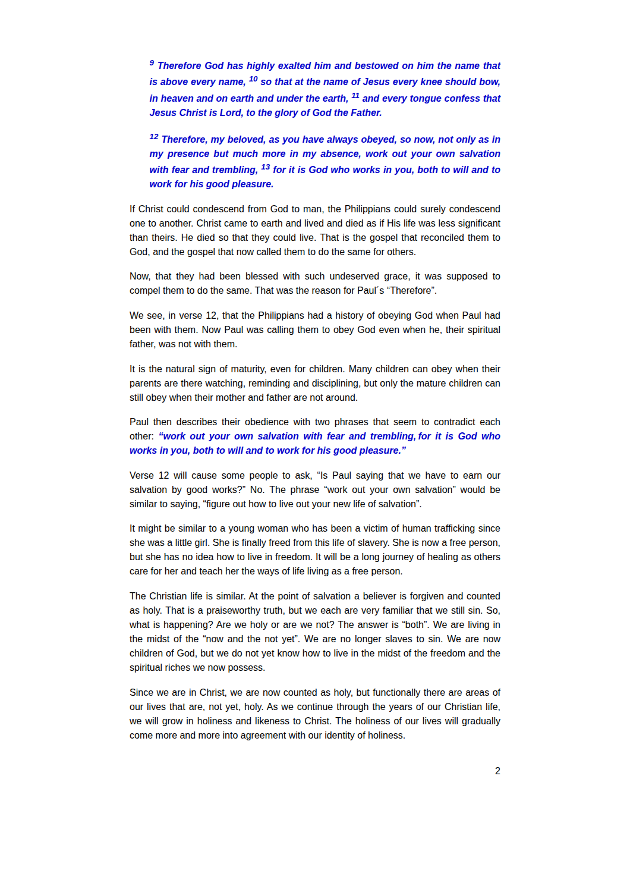9 Therefore God has highly exalted him and bestowed on him the name that is above every name, 10 so that at the name of Jesus every knee should bow, in heaven and on earth and under the earth, 11 and every tongue confess that Jesus Christ is Lord, to the glory of God the Father.
12 Therefore, my beloved, as you have always obeyed, so now, not only as in my presence but much more in my absence, work out your own salvation with fear and trembling, 13 for it is God who works in you, both to will and to work for his good pleasure.
If Christ could condescend from God to man, the Philippians could surely condescend one to another. Christ came to earth and lived and died as if His life was less significant than theirs. He died so that they could live. That is the gospel that reconciled them to God, and the gospel that now called them to do the same for others.
Now, that they had been blessed with such undeserved grace, it was supposed to compel them to do the same. That was the reason for Paul´s “Therefore”.
We see, in verse 12, that the Philippians had a history of obeying God when Paul had been with them. Now Paul was calling them to obey God even when he, their spiritual father, was not with them.
It is the natural sign of maturity, even for children. Many children can obey when their parents are there watching, reminding and disciplining, but only the mature children can still obey when their mother and father are not around.
Paul then describes their obedience with two phrases that seem to contradict each other: “work out your own salvation with fear and trembling, for it is God who works in you, both to will and to work for his good pleasure.”
Verse 12 will cause some people to ask, “Is Paul saying that we have to earn our salvation by good works?” No. The phrase “work out your own salvation” would be similar to saying, “figure out how to live out your new life of salvation”.
It might be similar to a young woman who has been a victim of human trafficking since she was a little girl. She is finally freed from this life of slavery. She is now a free person, but she has no idea how to live in freedom. It will be a long journey of healing as others care for her and teach her the ways of life living as a free person.
The Christian life is similar. At the point of salvation a believer is forgiven and counted as holy. That is a praiseworthy truth, but we each are very familiar that we still sin. So, what is happening? Are we holy or are we not? The answer is “both”. We are living in the midst of the “now and the not yet”. We are no longer slaves to sin. We are now children of God, but we do not yet know how to live in the midst of the freedom and the spiritual riches we now possess.
Since we are in Christ, we are now counted as holy, but functionally there are areas of our lives that are, not yet, holy. As we continue through the years of our Christian life, we will grow in holiness and likeness to Christ. The holiness of our lives will gradually come more and more into agreement with our identity of holiness.
2